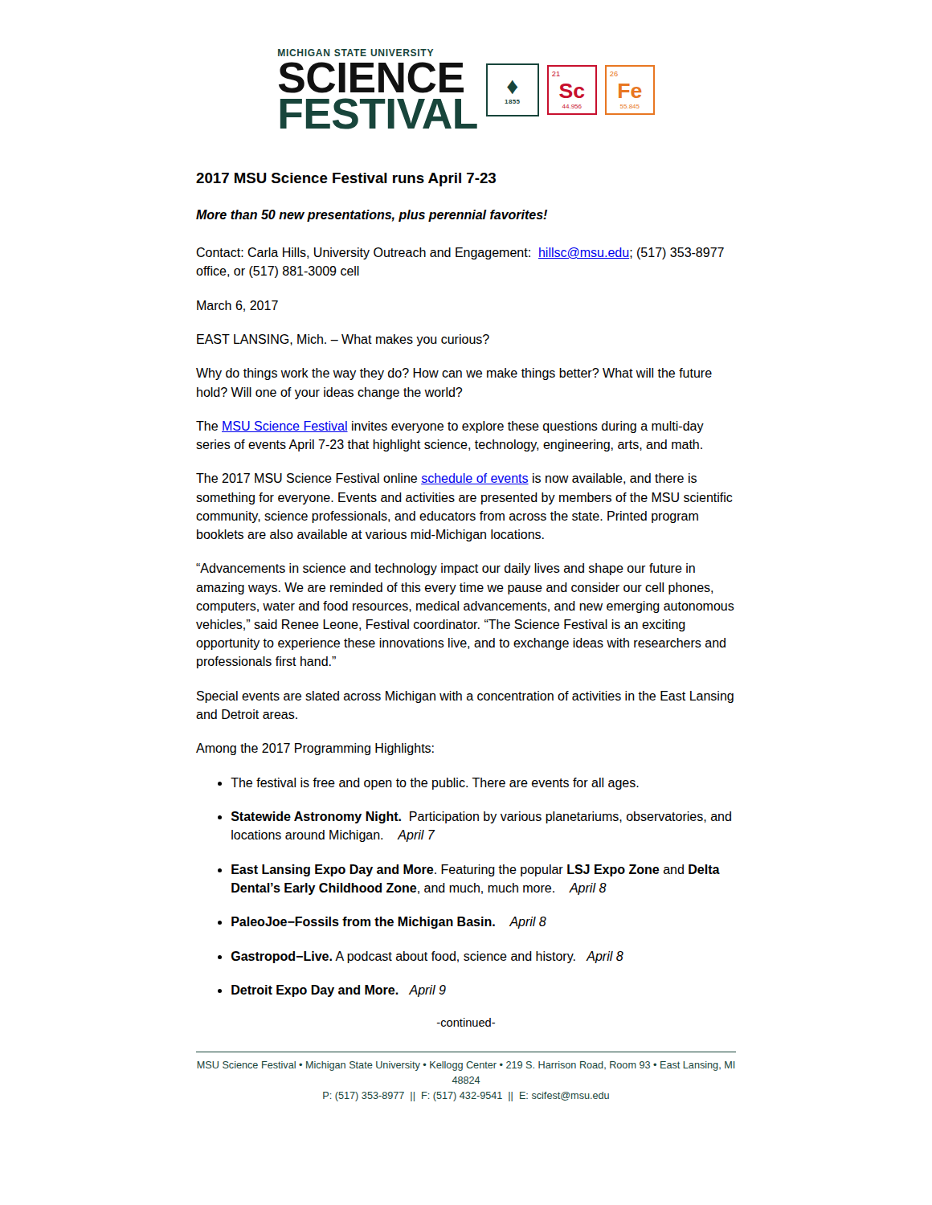MICHIGAN STATE UNIVERSITY
SCIENCE
FESTIVAL
♦
1855
21
Sc
44.956
26
Fe
55.845
2017 MSU Science Festival runs April 7-23
More than 50 new presentations, plus perennial favorites!
Contact: Carla Hills, University Outreach and Engagement: hillsc@msu.edu; (517) 353-8977 office, or (517) 881-3009 cell
March 6, 2017
EAST LANSING, Mich. – What makes you curious?
Why do things work the way they do? How can we make things better? What will the future hold? Will one of your ideas change the world?
The MSU Science Festival invites everyone to explore these questions during a multi-day series of events April 7-23 that highlight science, technology, engineering, arts, and math.
The 2017 MSU Science Festival online schedule of events is now available, and there is something for everyone. Events and activities are presented by members of the MSU scientific community, science professionals, and educators from across the state. Printed program booklets are also available at various mid-Michigan locations.
“Advancements in science and technology impact our daily lives and shape our future in amazing ways. We are reminded of this every time we pause and consider our cell phones, computers, water and food resources, medical advancements, and new emerging autonomous vehicles,” said Renee Leone, Festival coordinator. “The Science Festival is an exciting opportunity to experience these innovations live, and to exchange ideas with researchers and professionals first hand.”
Special events are slated across Michigan with a concentration of activities in the East Lansing and Detroit areas.
Among the 2017 Programming Highlights:
The festival is free and open to the public. There are events for all ages.
Statewide Astronomy Night. Participation by various planetariums, observatories, and locations around Michigan. April 7
East Lansing Expo Day and More. Featuring the popular LSJ Expo Zone and Delta Dental’s Early Childhood Zone, and much, much more. April 8
PaleoJoe−Fossils from the Michigan Basin. April 8
Gastropod−Live. A podcast about food, science and history. April 8
Detroit Expo Day and More. April 9
-continued-
MSU Science Festival • Michigan State University • Kellogg Center • 219 S. Harrison Road, Room 93 • East Lansing, MI 48824
P: (517) 353-8977 || F: (517) 432-9541 || E: scifest@msu.edu